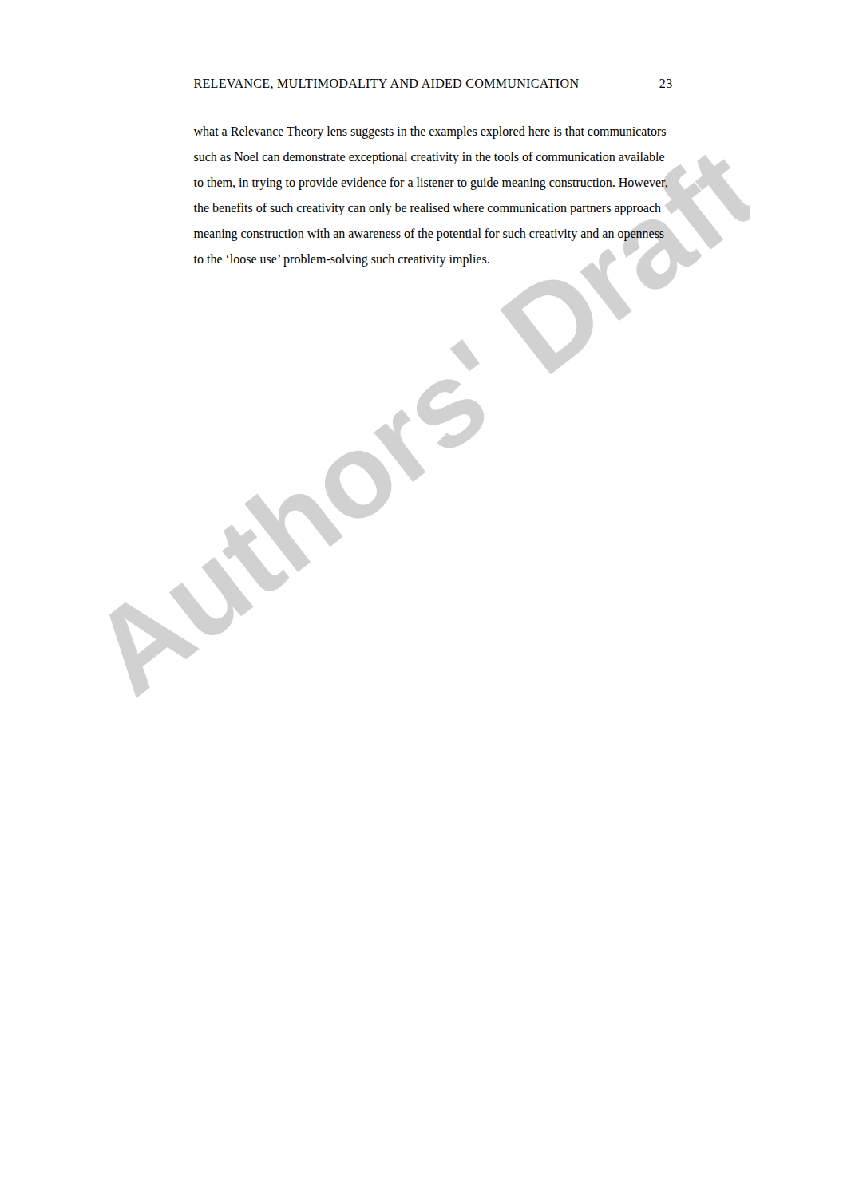Authors' Draft
Relevance, Multimodality and Aided Communication 23
what a Relevance Theory lens suggests in the examples explored here is that communicators such as Noel can demonstrate exceptional creativity in the tools of communication available to them, in trying to provide evidence for a listener to guide meaning construction. However, the benefits of such creativity can only be realised where communication partners approach meaning construction with an awareness of the potential for such creativity and an openness to the ‘loose use’ problem-solving such creativity implies.